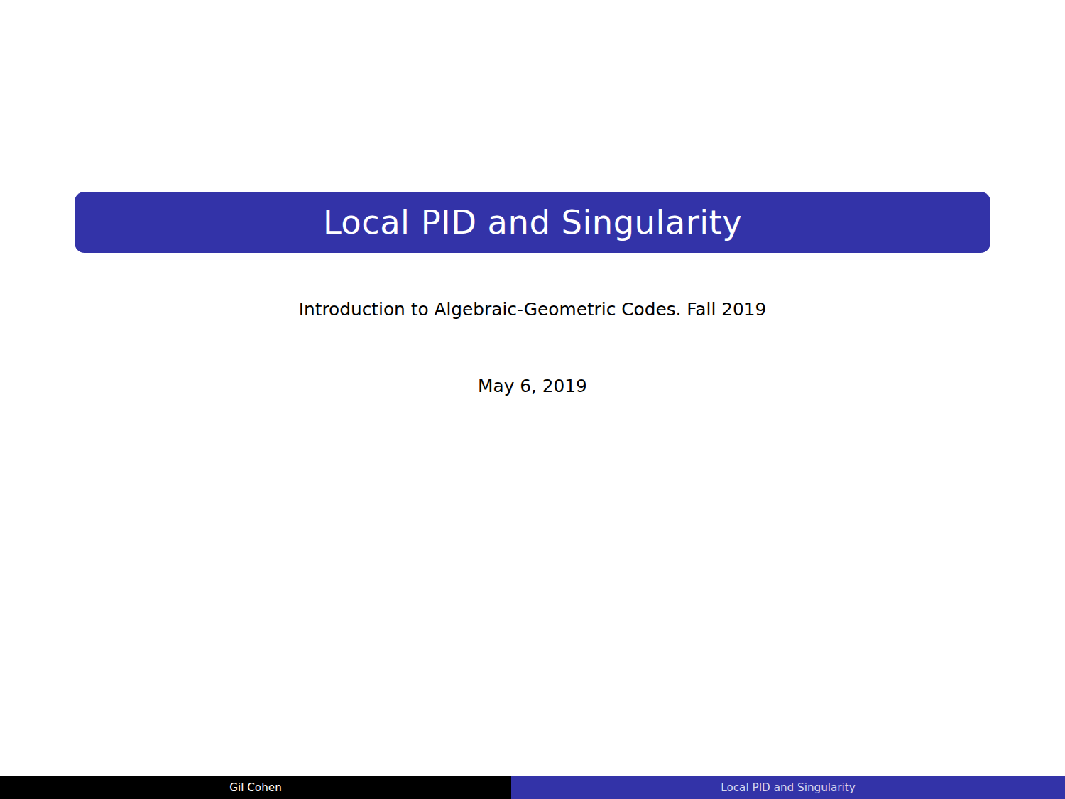Local PID and Singularity
Introduction to Algebraic-Geometric Codes. Fall 2019
May 6, 2019
Gil Cohen
Local PID and Singularity